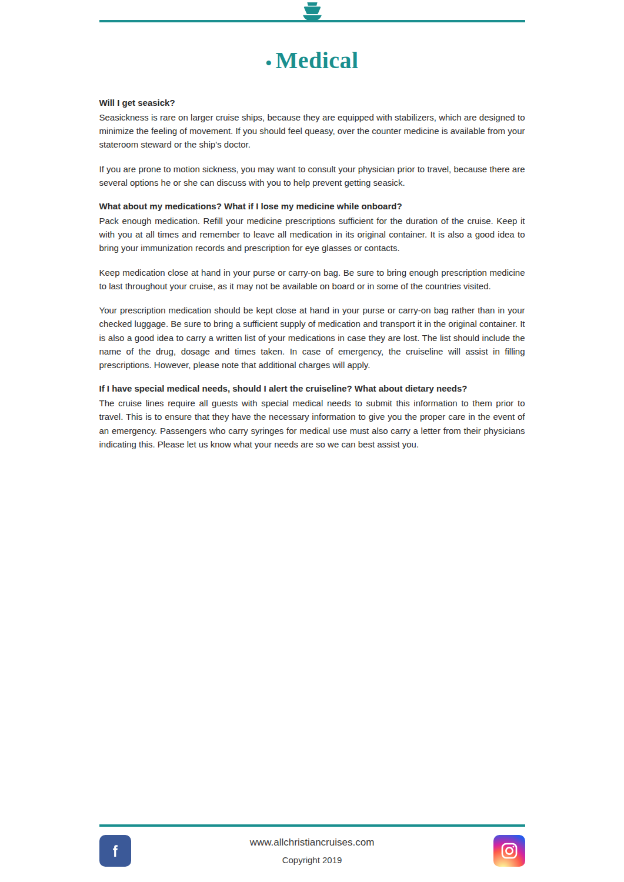•Medical
Will I get seasick?
Seasickness is rare on larger cruise ships, because they are equipped with stabilizers, which are designed to minimize the feeling of movement. If you should feel queasy, over the counter medicine is available from your stateroom steward or the ship’s doctor.
If you are prone to motion sickness, you may want to consult your physician prior to travel, because there are several options he or she can discuss with you to help prevent getting seasick.
What about my medications? What if I lose my medicine while onboard?
Pack enough medication. Refill your medicine prescriptions sufficient for the duration of the cruise. Keep it with you at all times and remember to leave all medication in its original container. It is also a good idea to bring your immunization records and prescription for eye glasses or contacts.
Keep medication close at hand in your purse or carry-on bag. Be sure to bring enough prescription medicine to last throughout your cruise, as it may not be available on board or in some of the countries visited.
Your prescription medication should be kept close at hand in your purse or carry-on bag rather than in your checked luggage. Be sure to bring a sufficient supply of medication and transport it in the original container. It is also a good idea to carry a written list of your medications in case they are lost. The list should include the name of the drug, dosage and times taken. In case of emergency, the cruiseline will assist in filling prescriptions. However, please note that additional charges will apply.
If I have special medical needs, should I alert the cruiseline? What about dietary needs?
The cruise lines require all guests with special medical needs to submit this information to them prior to travel. This is to ensure that they have the necessary information to give you the proper care in the event of an emergency. Passengers who carry syringes for medical use must also carry a letter from their physicians indicating this. Please let us know what your needs are so we can best assist you.
www.allchristiancruises.com Copyright 2019